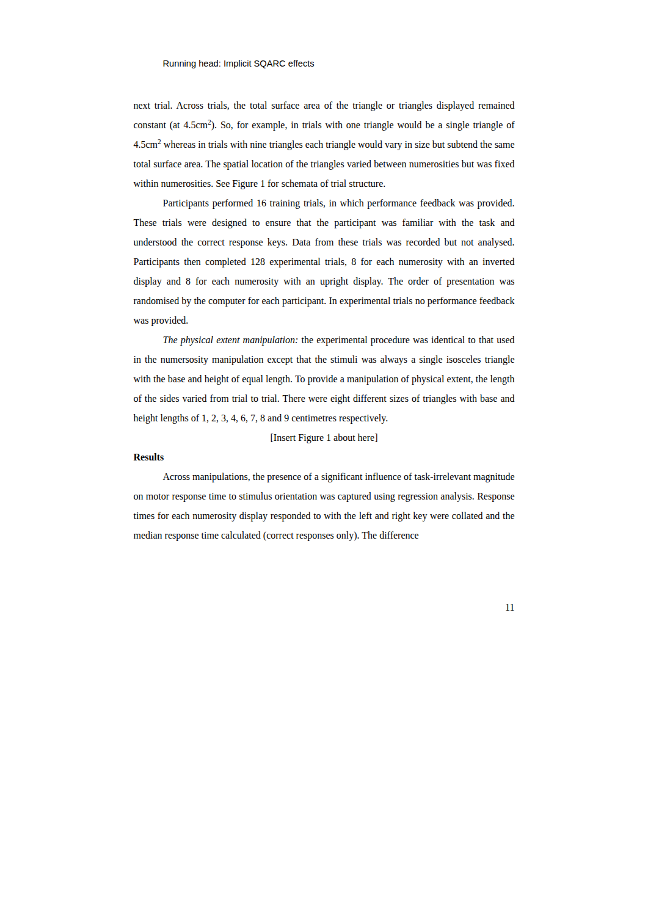Running head: Implicit SQARC effects
next trial. Across trials, the total surface area of the triangle or triangles displayed remained constant (at 4.5cm2). So, for example, in trials with one triangle would be a single triangle of 4.5cm2 whereas in trials with nine triangles each triangle would vary in size but subtend the same total surface area. The spatial location of the triangles varied between numerosities but was fixed within numerosities. See Figure 1 for schemata of trial structure.
Participants performed 16 training trials, in which performance feedback was provided. These trials were designed to ensure that the participant was familiar with the task and understood the correct response keys. Data from these trials was recorded but not analysed. Participants then completed 128 experimental trials, 8 for each numerosity with an inverted display and 8 for each numerosity with an upright display. The order of presentation was randomised by the computer for each participant. In experimental trials no performance feedback was provided.
The physical extent manipulation: the experimental procedure was identical to that used in the numersosity manipulation except that the stimuli was always a single isosceles triangle with the base and height of equal length. To provide a manipulation of physical extent, the length of the sides varied from trial to trial. There were eight different sizes of triangles with base and height lengths of 1, 2, 3, 4, 6, 7, 8 and 9 centimetres respectively.
[Insert Figure 1 about here]
Results
Across manipulations, the presence of a significant influence of task-irrelevant magnitude on motor response time to stimulus orientation was captured using regression analysis. Response times for each numerosity display responded to with the left and right key were collated and the median response time calculated (correct responses only). The difference
11